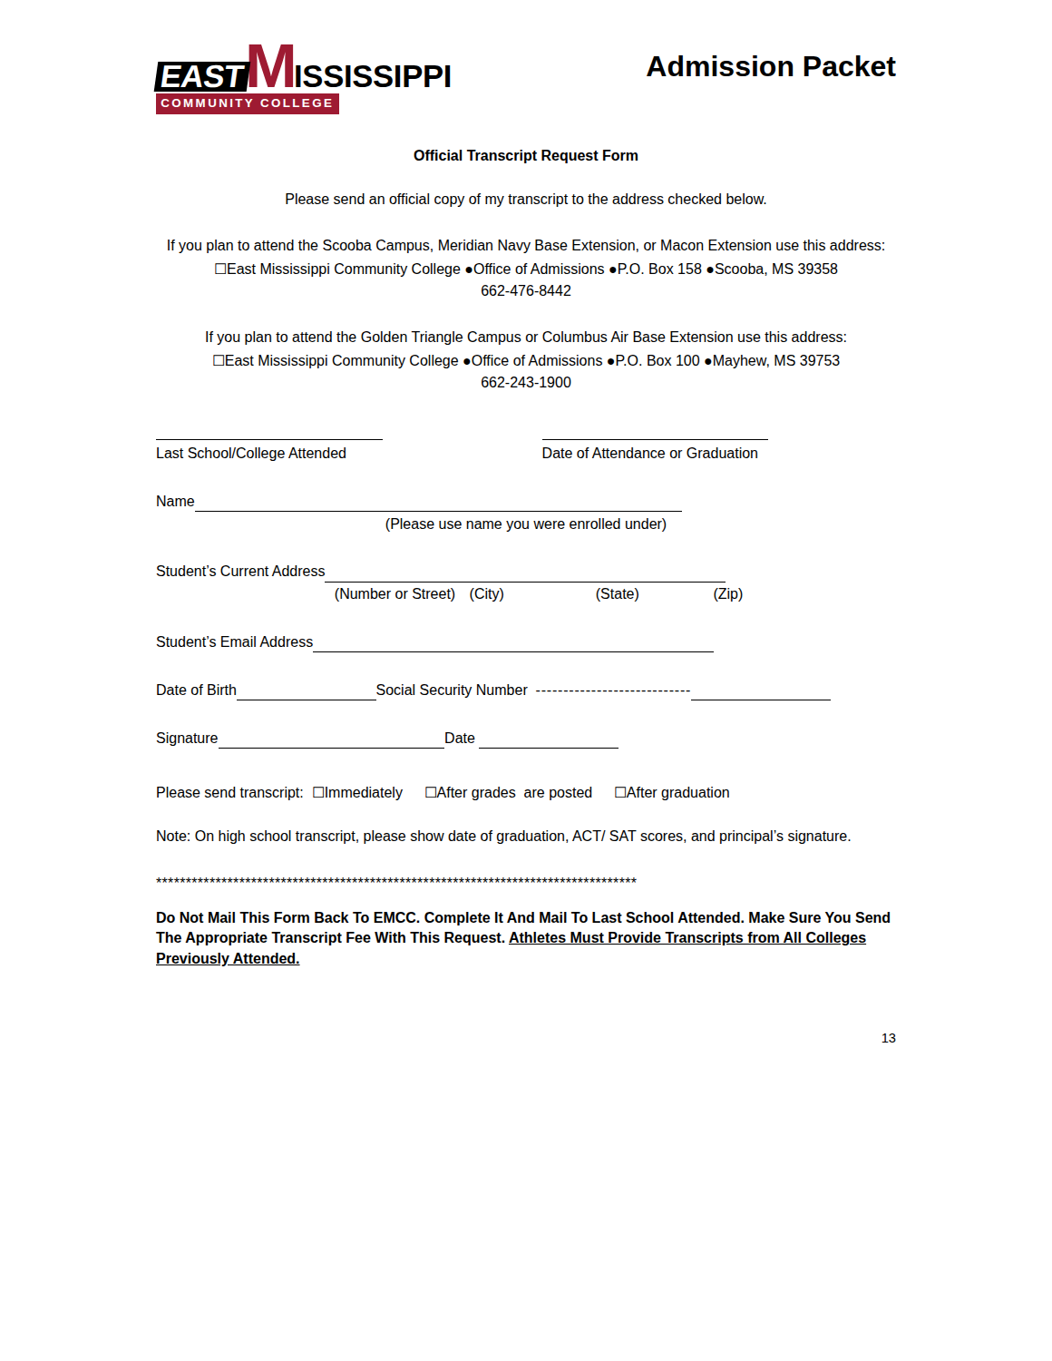EAST MISSISSIPPI
COMMUNITY COLLEGE
Admission Packet
Official Transcript Request Form
Please send an official copy of my transcript to the address checked below.
If you plan to attend the Scooba Campus, Meridian Navy Base Extension, or Macon Extension use this address: ☐East Mississippi Community College ●Office of Admissions ●P.O. Box 158 ●Scooba, MS 39358 662-476-8442
If you plan to attend the Golden Triangle Campus or Columbus Air Base Extension use this address: ☐East Mississippi Community College ●Office of Admissions ●P.O. Box 100 ●Mayhew, MS 39753 662-243-1900
Last School/College Attended
Date of Attendance or Graduation
Name (Please use name you were enrolled under)
Student’s Current Address
(Number or Street) (City) (State) (Zip)
Student’s Email Address
Date of Birth Social Security Number ----------------------------
Signature Date
Please send transcript: ☐Immediately ☐After grades are posted ☐After graduation
Note: On high school transcript, please show date of graduation, ACT/ SAT scores, and principal’s signature.
*********************************************************************************
Do Not Mail This Form Back To EMCC. Complete It And Mail To Last School Attended. Make Sure You Send The Appropriate Transcript Fee With This Request. Athletes Must Provide Transcripts from All Colleges Previously Attended.
13